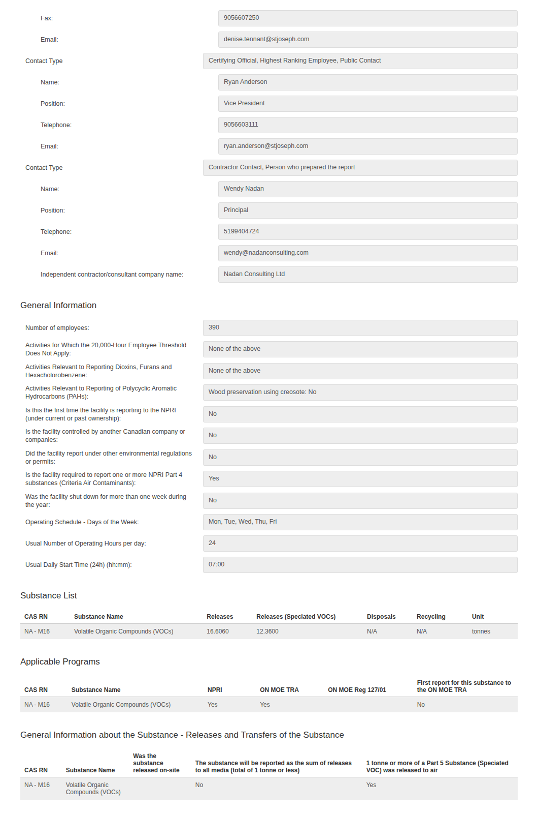Fax:
9056607250
Email:
denise.tennant@stjoseph.com
Contact Type
Certifying Official, Highest Ranking Employee, Public Contact
Name:
Ryan Anderson
Position:
Vice President
Telephone:
9056603111
Email:
ryan.anderson@stjoseph.com
Contact Type
Contractor Contact, Person who prepared the report
Name:
Wendy Nadan
Position:
Principal
Telephone:
5199404724
Email:
wendy@nadanconsulting.com
Independent contractor/consultant company name:
Nadan Consulting Ltd
General Information
Number of employees:
390
Activities for Which the 20,000-Hour Employee Threshold Does Not Apply:
None of the above
Activities Relevant to Reporting Dioxins, Furans and Hexacholorobenzene:
None of the above
Activities Relevant to Reporting of Polycyclic Aromatic Hydrocarbons (PAHs):
Wood preservation using creosote: No
Is this the first time the facility is reporting to the NPRI (under current or past ownership):
No
Is the facility controlled by another Canadian company or companies:
No
Did the facility report under other environmental regulations or permits:
No
Is the facility required to report one or more NPRI Part 4 substances (Criteria Air Contaminants):
Yes
Was the facility shut down for more than one week during the year:
No
Operating Schedule - Days of the Week:
Mon, Tue, Wed, Thu, Fri
Usual Number of Operating Hours per day:
24
Usual Daily Start Time (24h) (hh:mm):
07:00
Substance List
| CAS RN | Substance Name | Releases | Releases (Speciated VOCs) | Disposals | Recycling | Unit |
| --- | --- | --- | --- | --- | --- | --- |
| NA - M16 | Volatile Organic Compounds (VOCs) | 16.6060 | 12.3600 | N/A | N/A | tonnes |
Applicable Programs
| CAS RN | Substance Name | NPRI | ON MOE TRA | ON MOE Reg 127/01 | First report for this substance to the ON MOE TRA |
| --- | --- | --- | --- | --- | --- |
| NA - M16 | Volatile Organic Compounds (VOCs) | Yes | Yes | | No |
General Information about the Substance - Releases and Transfers of the Substance
| CAS RN | Substance Name | Was the substance released on-site | The substance will be reported as the sum of releases to all media (total of 1 tonne or less) | 1 tonne or more of a Part 5 Substance (Speciated VOC) was released to air |
| --- | --- | --- | --- | --- |
| NA - M16 | Volatile Organic Compounds (VOCs) | | No | Yes |